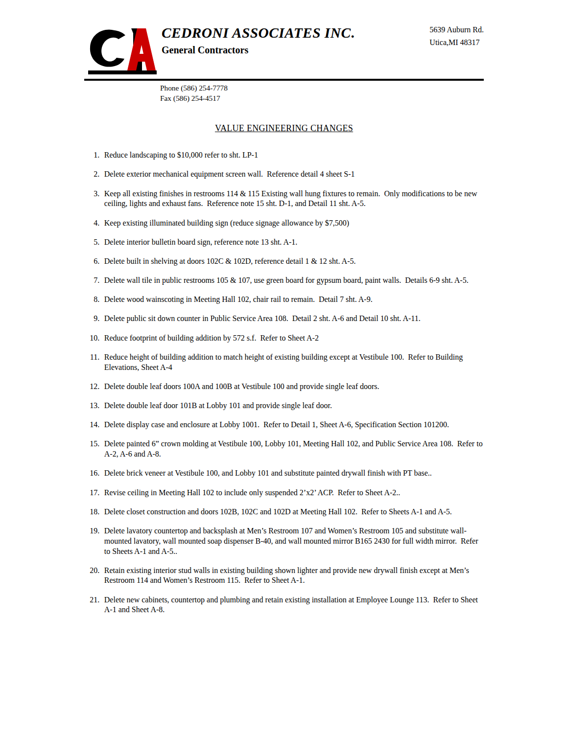5639 Auburn Rd.
Utica,MI 48317
CEDRONI ASSOCIATES INC.
General Contractors
Phone (586) 254-7778
Fax (586) 254-4517
VALUE ENGINEERING CHANGES
Reduce landscaping to $10,000 refer to sht. LP-1
Delete exterior mechanical equipment screen wall. Reference detail 4 sheet S-1
Keep all existing finishes in restrooms 114 & 115 Existing wall hung fixtures to remain. Only modifications to be new ceiling, lights and exhaust fans. Reference note 15 sht. D-1, and Detail 11 sht. A-5.
Keep existing illuminated building sign (reduce signage allowance by $7,500)
Delete interior bulletin board sign, reference note 13 sht. A-1.
Delete built in shelving at doors 102C & 102D, reference detail 1 & 12 sht. A-5.
Delete wall tile in public restrooms 105 & 107, use green board for gypsum board, paint walls. Details 6-9 sht. A-5.
Delete wood wainscoting in Meeting Hall 102, chair rail to remain. Detail 7 sht. A-9.
Delete public sit down counter in Public Service Area 108. Detail 2 sht. A-6 and Detail 10 sht. A-11.
Reduce footprint of building addition by 572 s.f. Refer to Sheet A-2
Reduce height of building addition to match height of existing building except at Vestibule 100. Refer to Building Elevations, Sheet A-4
Delete double leaf doors 100A and 100B at Vestibule 100 and provide single leaf doors.
Delete double leaf door 101B at Lobby 101 and provide single leaf door.
Delete display case and enclosure at Lobby 1001. Refer to Detail 1, Sheet A-6, Specification Section 101200.
Delete painted 6” crown molding at Vestibule 100, Lobby 101, Meeting Hall 102, and Public Service Area 108. Refer to A-2, A-6 and A-8.
Delete brick veneer at Vestibule 100, and Lobby 101 and substitute painted drywall finish with PT base..
Revise ceiling in Meeting Hall 102 to include only suspended 2’x2’ ACP. Refer to Sheet A-2..
Delete closet construction and doors 102B, 102C and 102D at Meeting Hall 102. Refer to Sheets A-1 and A-5.
Delete lavatory countertop and backsplash at Men’s Restroom 107 and Women’s Restroom 105 and substitute wall-mounted lavatory, wall mounted soap dispenser B-40, and wall mounted mirror B165 2430 for full width mirror. Refer to Sheets A-1 and A-5..
Retain existing interior stud walls in existing building shown lighter and provide new drywall finish except at Men’s Restroom 114 and Women’s Restroom 115. Refer to Sheet A-1.
Delete new cabinets, countertop and plumbing and retain existing installation at Employee Lounge 113. Refer to Sheet A-1 and Sheet A-8.